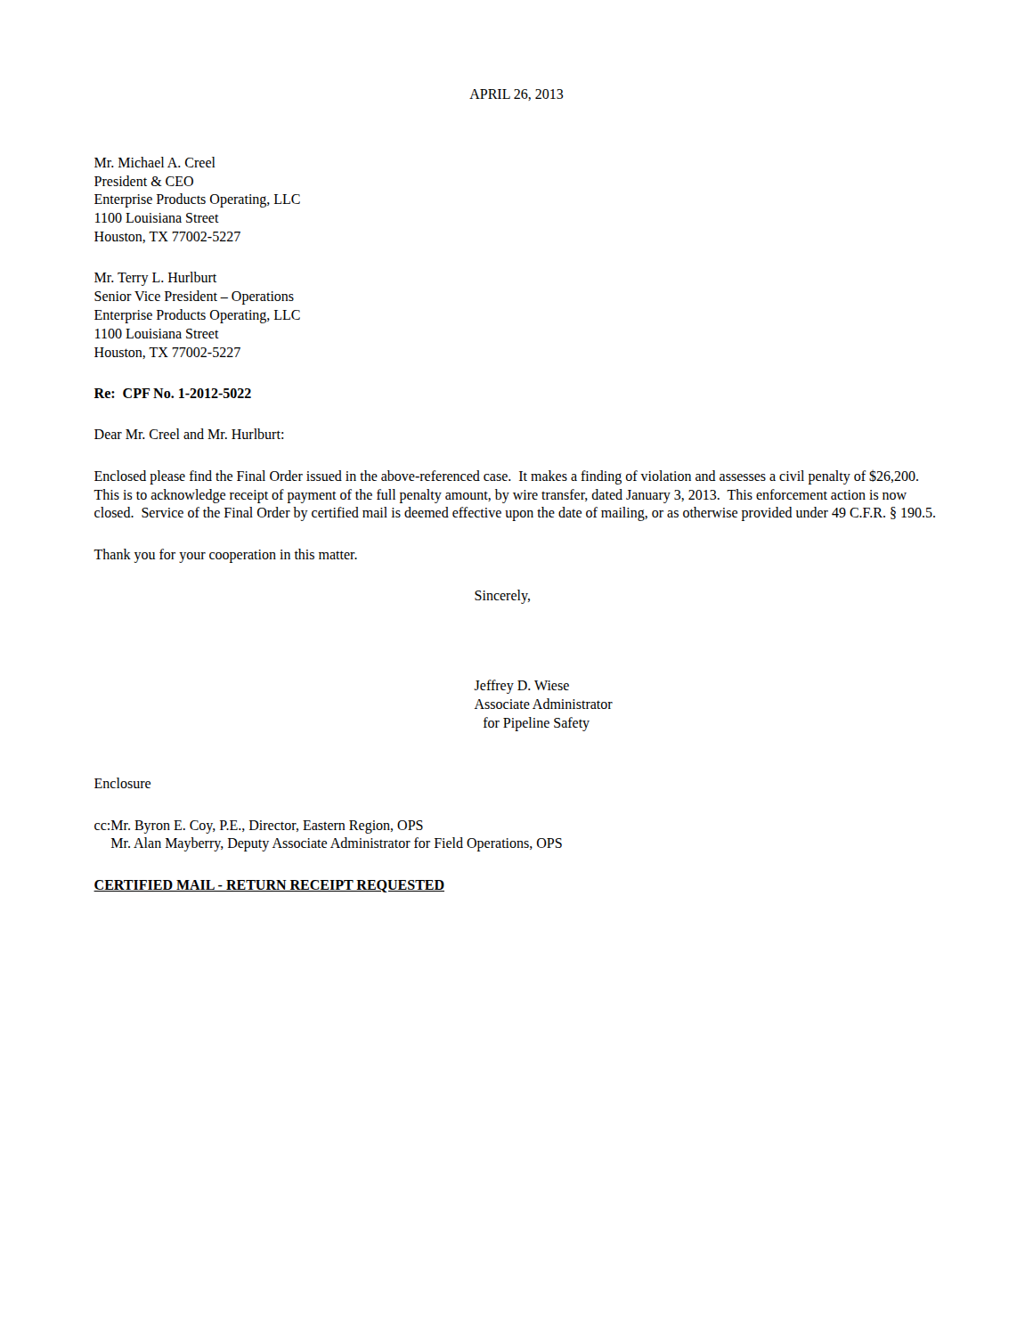APRIL 26, 2013
Mr. Michael A. Creel
President & CEO
Enterprise Products Operating, LLC
1100 Louisiana Street
Houston, TX 77002-5227
Mr. Terry L. Hurlburt
Senior Vice President – Operations
Enterprise Products Operating, LLC
1100 Louisiana Street
Houston, TX 77002-5227
Re: CPF No. 1-2012-5022
Dear Mr. Creel and Mr. Hurlburt:
Enclosed please find the Final Order issued in the above-referenced case. It makes a finding of violation and assesses a civil penalty of $26,200. This is to acknowledge receipt of payment of the full penalty amount, by wire transfer, dated January 3, 2013. This enforcement action is now closed. Service of the Final Order by certified mail is deemed effective upon the date of mailing, or as otherwise provided under 49 C.F.R. § 190.5.
Thank you for your cooperation in this matter.
Sincerely,
Jeffrey D. Wiese
Associate Administrator
for Pipeline Safety
Enclosure
| cc: | Mr. Byron E. Coy, P.E., Director, Eastern Region, OPS Mr. Alan Mayberry, Deputy Associate Administrator for Field Operations, OPS |
CERTIFIED MAIL - RETURN RECEIPT REQUESTED